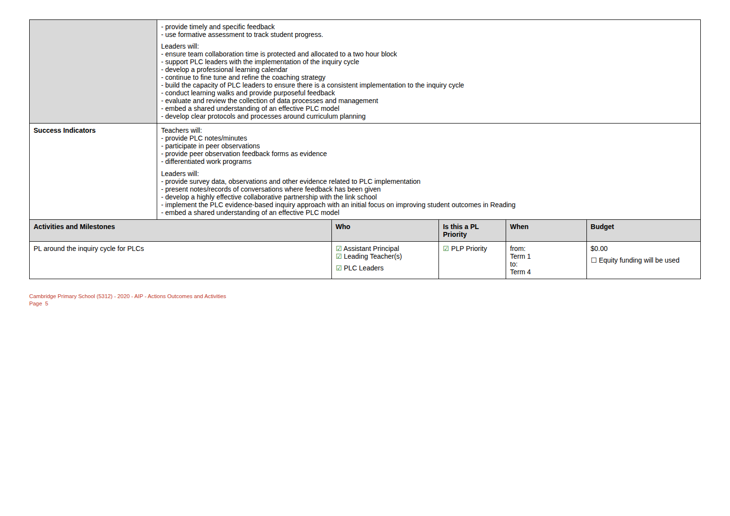| | - provide timely and specific feedback - use formative assessment to track student progress. Leaders will: - ensure team collaboration time is protected and allocated to a two hour block - support PLC leaders with the implementation of the inquiry cycle - develop a professional learning calendar - continue to fine tune and refine the coaching strategy - build the capacity of PLC leaders to ensure there is a consistent implementation to the inquiry cycle - conduct learning walks and provide purposeful feedback - evaluate and review the collection of data processes and management - embed a shared understanding of an effective PLC model - develop clear protocols and processes around curriculum planning |
| Success Indicators | Teachers will: - provide PLC notes/minutes - participate in peer observations - provide peer observation feedback forms as evidence - differentiated work programs Leaders will: - provide survey data, observations and other evidence related to PLC implementation - present notes/records of conversations where feedback has been given - develop a highly effective collaborative partnership with the link school - implement the PLC evidence-based inquiry approach with an initial focus on improving student outcomes in Reading - embed a shared understanding of an effective PLC model |
| Activities and Milestones | Who | Is this a PL Priority | When | Budget |
| PL around the inquiry cycle for PLCs | ☑ Assistant Principal ☑ Leading Teacher(s) ☑ PLC Leaders | ☑ PLP Priority | from: Term 1 to: Term 4 | $0.00 ☐ Equity funding will be used |
Cambridge Primary School (5312) - 2020 - AIP - Actions Outcomes and Activities
Page 5